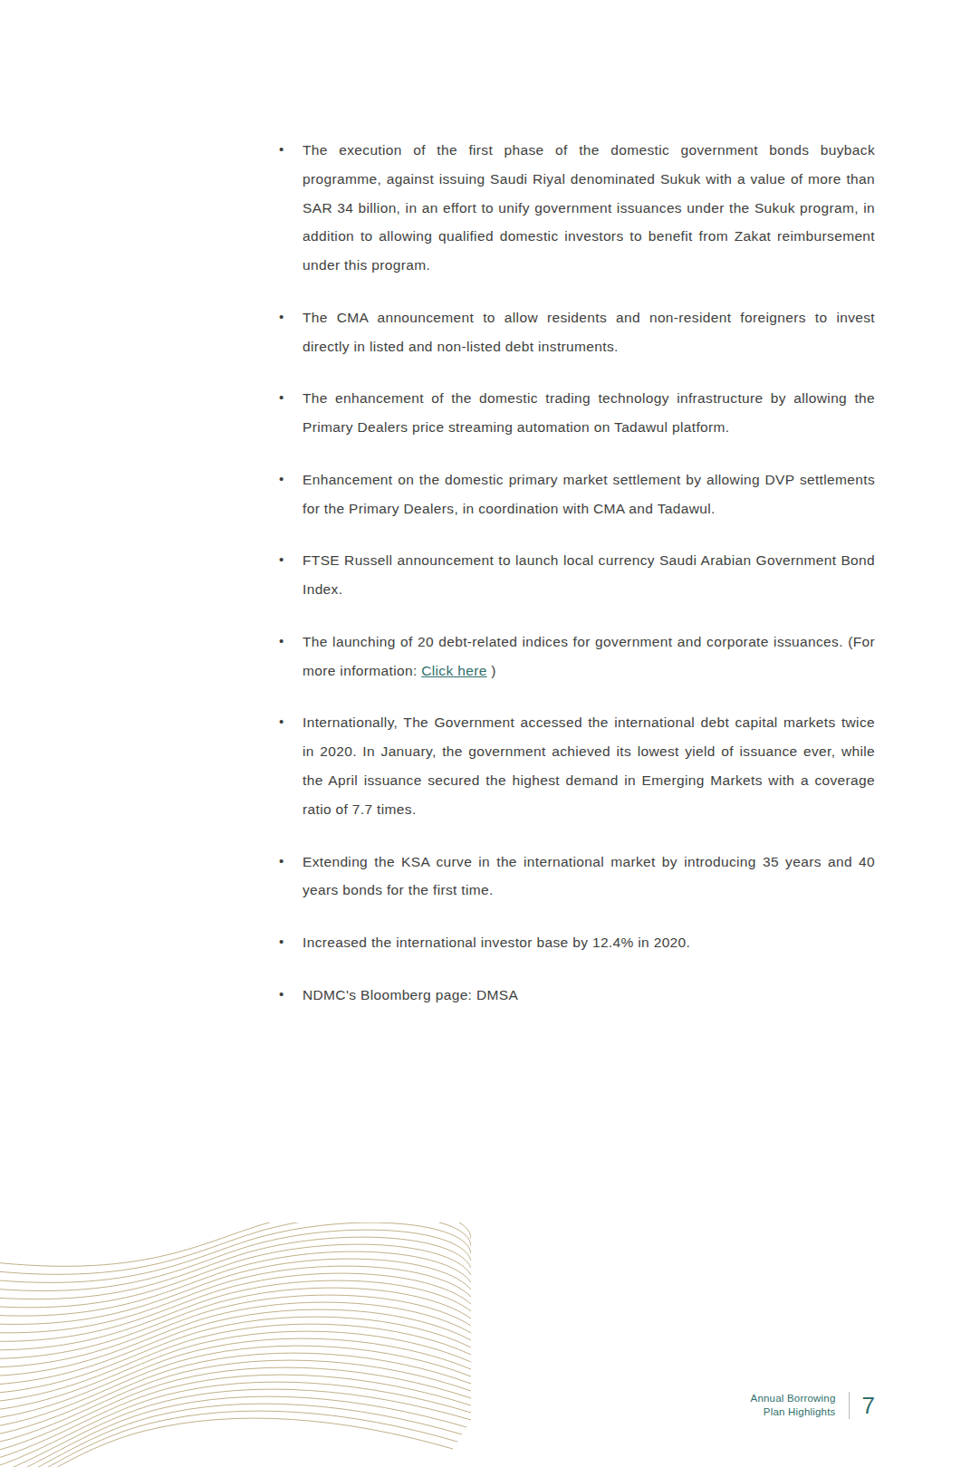The execution of the first phase of the domestic government bonds buyback programme, against issuing Saudi Riyal denominated Sukuk with a value of more than SAR 34 billion, in an effort to unify government issuances under the Sukuk program, in addition to allowing qualified domestic investors to benefit from Zakat reimbursement under this program.
The CMA announcement to allow residents and non-resident foreigners to invest directly in listed and non-listed debt instruments.
The enhancement of the domestic trading technology infrastructure by allowing the Primary Dealers price streaming automation on Tadawul platform.
Enhancement on the domestic primary market settlement by allowing DVP settlements for the Primary Dealers, in coordination with CMA and Tadawul.
FTSE Russell announcement to launch local currency Saudi Arabian Government Bond Index.
The launching of 20 debt-related indices for government and corporate issuances. (For more information: Click here )
Internationally, The Government accessed the international debt capital markets twice in 2020. In January, the government achieved its lowest yield of issuance ever, while the April issuance secured the highest demand in Emerging Markets with a coverage ratio of 7.7 times.
Extending the KSA curve in the international market by introducing 35 years and 40 years bonds for the first time.
Increased the international investor base by 12.4% in 2020.
NDMC's Bloomberg page: DMSA
Annual Borrowing
Plan Highlights
7